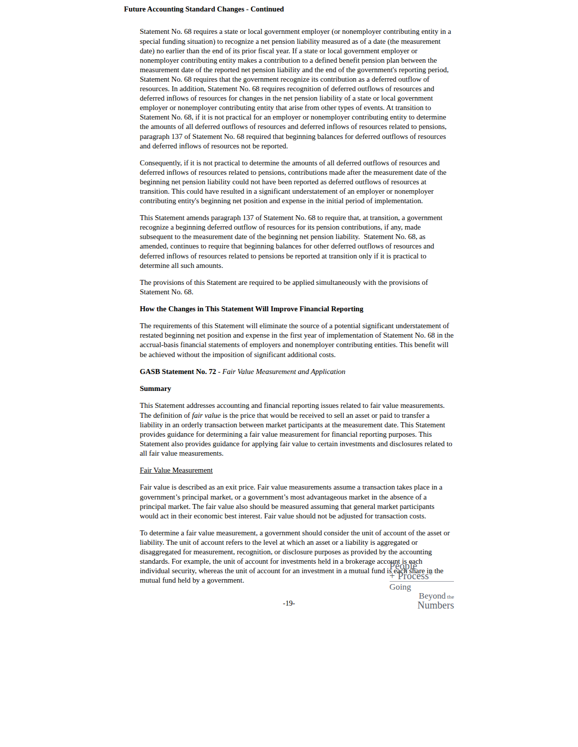Future Accounting Standard Changes - Continued
Statement No. 68 requires a state or local government employer (or nonemployer contributing entity in a special funding situation) to recognize a net pension liability measured as of a date (the measurement date) no earlier than the end of its prior fiscal year. If a state or local government employer or nonemployer contributing entity makes a contribution to a defined benefit pension plan between the measurement date of the reported net pension liability and the end of the government's reporting period, Statement No. 68 requires that the government recognize its contribution as a deferred outflow of resources. In addition, Statement No. 68 requires recognition of deferred outflows of resources and deferred inflows of resources for changes in the net pension liability of a state or local government employer or nonemployer contributing entity that arise from other types of events. At transition to Statement No. 68, if it is not practical for an employer or nonemployer contributing entity to determine the amounts of all deferred outflows of resources and deferred inflows of resources related to pensions, paragraph 137 of Statement No. 68 required that beginning balances for deferred outflows of resources and deferred inflows of resources not be reported.
Consequently, if it is not practical to determine the amounts of all deferred outflows of resources and deferred inflows of resources related to pensions, contributions made after the measurement date of the beginning net pension liability could not have been reported as deferred outflows of resources at transition. This could have resulted in a significant understatement of an employer or nonemployer contributing entity's beginning net position and expense in the initial period of implementation.
This Statement amends paragraph 137 of Statement No. 68 to require that, at transition, a government recognize a beginning deferred outflow of resources for its pension contributions, if any, made subsequent to the measurement date of the beginning net pension liability. Statement No. 68, as amended, continues to require that beginning balances for other deferred outflows of resources and deferred inflows of resources related to pensions be reported at transition only if it is practical to determine all such amounts.
The provisions of this Statement are required to be applied simultaneously with the provisions of Statement No. 68.
How the Changes in This Statement Will Improve Financial Reporting
The requirements of this Statement will eliminate the source of a potential significant understatement of restated beginning net position and expense in the first year of implementation of Statement No. 68 in the accrual-basis financial statements of employers and nonemployer contributing entities. This benefit will be achieved without the imposition of significant additional costs.
GASB Statement No. 72 - Fair Value Measurement and Application
Summary
This Statement addresses accounting and financial reporting issues related to fair value measurements. The definition of fair value is the price that would be received to sell an asset or paid to transfer a liability in an orderly transaction between market participants at the measurement date. This Statement provides guidance for determining a fair value measurement for financial reporting purposes. This Statement also provides guidance for applying fair value to certain investments and disclosures related to all fair value measurements.
Fair Value Measurement
Fair value is described as an exit price. Fair value measurements assume a transaction takes place in a government’s principal market, or a government’s most advantageous market in the absence of a principal market. The fair value also should be measured assuming that general market participants would act in their economic best interest. Fair value should not be adjusted for transaction costs.
To determine a fair value measurement, a government should consider the unit of account of the asset or liability. The unit of account refers to the level at which an asset or a liability is aggregated or disaggregated for measurement, recognition, or disclosure purposes as provided by the accounting standards. For example, the unit of account for investments held in a brokerage account is each individual security, whereas the unit of account for an investment in a mutual fund is each share in the mutual fund held by a government.
-19-
People
+ Process®
Going
Beyond the
Numbers